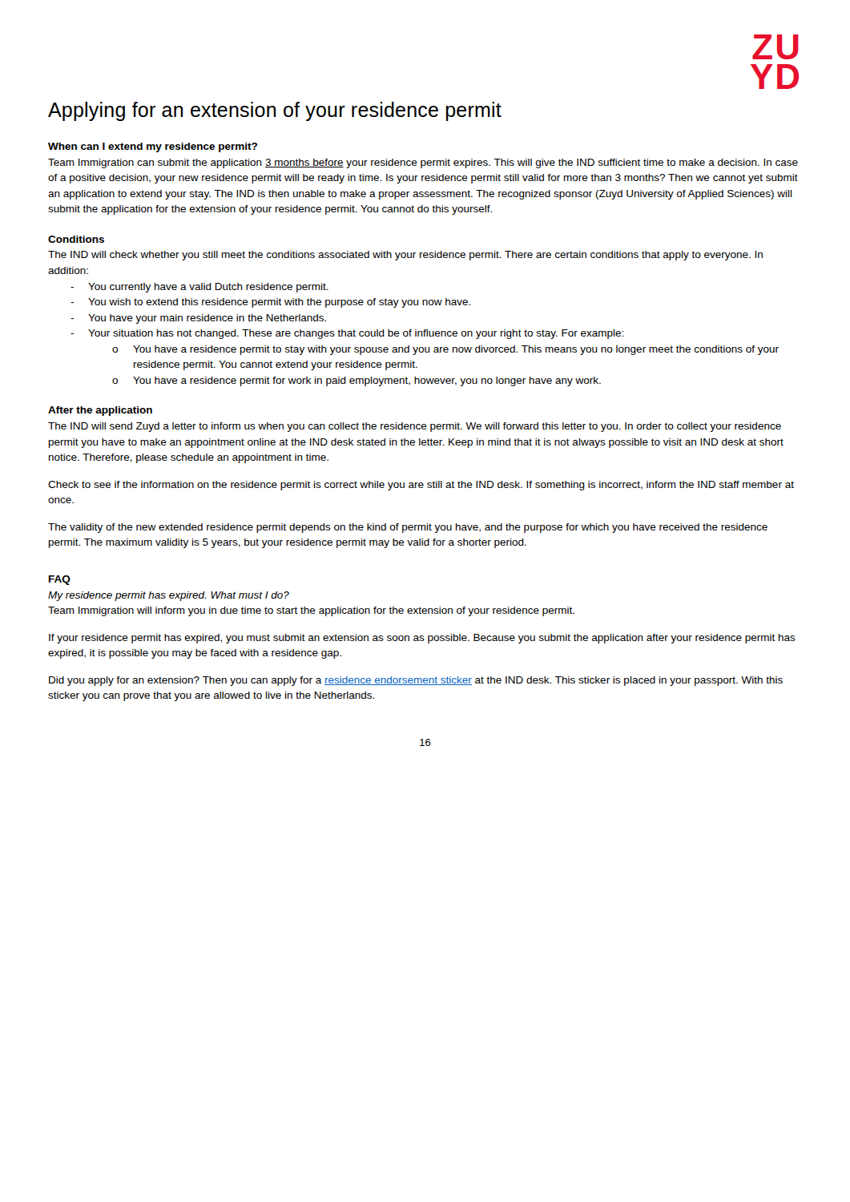ZU
YD
Applying for an extension of your residence permit
When can I extend my residence permit?
Team Immigration can submit the application 3 months before your residence permit expires. This will give the IND sufficient time to make a decision. In case of a positive decision, your new residence permit will be ready in time. Is your residence permit still valid for more than 3 months? Then we cannot yet submit an application to extend your stay. The IND is then unable to make a proper assessment. The recognized sponsor (Zuyd University of Applied Sciences) will submit the application for the extension of your residence permit. You cannot do this yourself.
Conditions
The IND will check whether you still meet the conditions associated with your residence permit. There are certain conditions that apply to everyone. In addition:
You currently have a valid Dutch residence permit.
You wish to extend this residence permit with the purpose of stay you now have.
You have your main residence in the Netherlands.
Your situation has not changed. These are changes that could be of influence on your right to stay. For example:
You have a residence permit to stay with your spouse and you are now divorced. This means you no longer meet the conditions of your residence permit. You cannot extend your residence permit.
You have a residence permit for work in paid employment, however, you no longer have any work.
After the application
The IND will send Zuyd a letter to inform us when you can collect the residence permit. We will forward this letter to you. In order to collect your residence permit you have to make an appointment online at the IND desk stated in the letter. Keep in mind that it is not always possible to visit an IND desk at short notice. Therefore, please schedule an appointment in time.
Check to see if the information on the residence permit is correct while you are still at the IND desk. If something is incorrect, inform the IND staff member at once.
The validity of the new extended residence permit depends on the kind of permit you have, and the purpose for which you have received the residence permit. The maximum validity is 5 years, but your residence permit may be valid for a shorter period.
FAQ
My residence permit has expired. What must I do?
Team Immigration will inform you in due time to start the application for the extension of your residence permit.
If your residence permit has expired, you must submit an extension as soon as possible. Because you submit the application after your residence permit has expired, it is possible you may be faced with a residence gap.
Did you apply for an extension? Then you can apply for a residence endorsement sticker at the IND desk. This sticker is placed in your passport. With this sticker you can prove that you are allowed to live in the Netherlands.
16